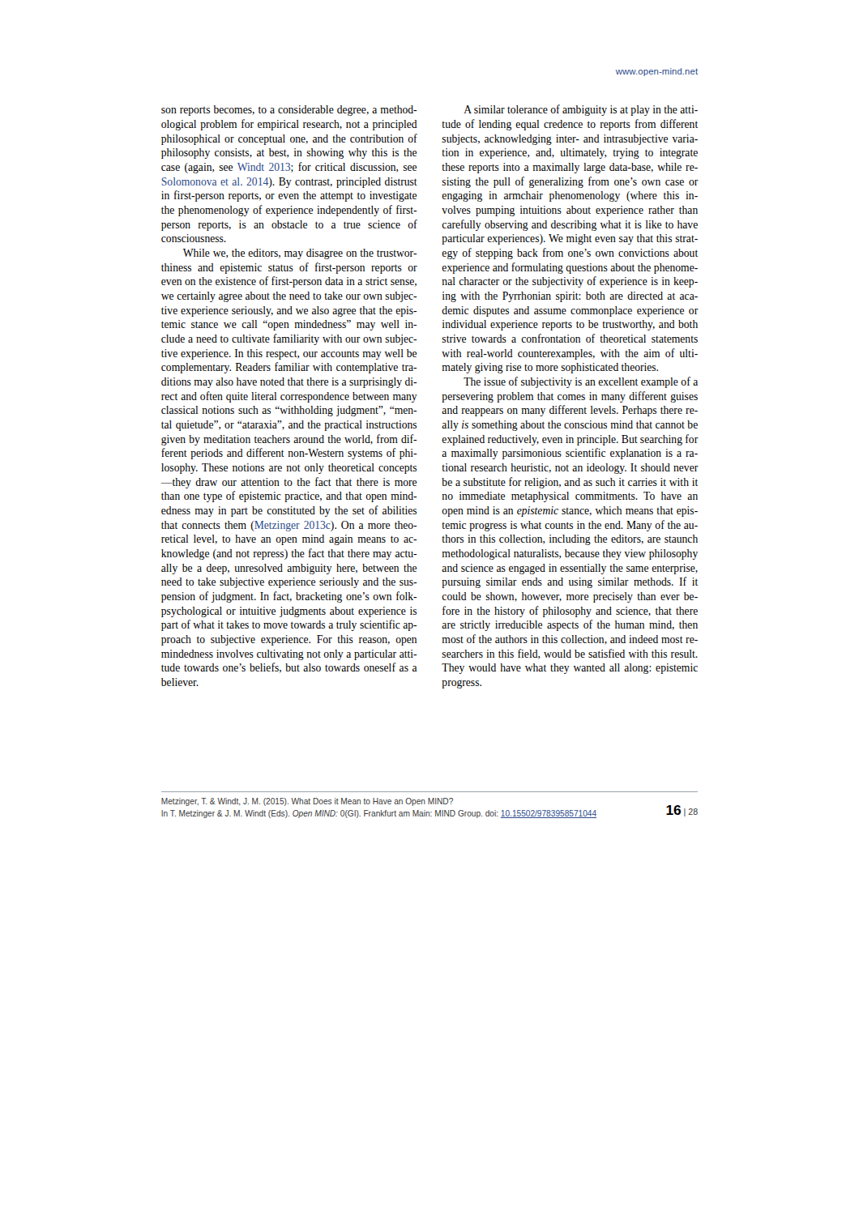www.open-mind.net
son reports becomes, to a considerable degree, a methodological problem for empirical research, not a principled philosophical or conceptual one, and the contribution of philosophy consists, at best, in showing why this is the case (again, see Windt 2013; for critical discussion, see Solomonova et al. 2014). By contrast, principled distrust in first-person reports, or even the attempt to investigate the phenomenology of experience independently of first-person reports, is an obstacle to a true science of consciousness.
While we, the editors, may disagree on the trustworthiness and epistemic status of first-person reports or even on the existence of first-person data in a strict sense, we certainly agree about the need to take our own subjective experience seriously, and we also agree that the epistemic stance we call “open mindedness” may well include a need to cultivate familiarity with our own subjective experience. In this respect, our accounts may well be complementary. Readers familiar with contemplative traditions may also have noted that there is a surprisingly direct and often quite literal correspondence between many classical notions such as “withholding judgment”, “mental quietude”, or “ataraxia”, and the practical instructions given by meditation teachers around the world, from different periods and different non-Western systems of philosophy. These notions are not only theoretical concepts—they draw our attention to the fact that there is more than one type of epistemic practice, and that open mindedness may in part be constituted by the set of abilities that connects them (Metzinger 2013c). On a more theoretical level, to have an open mind again means to acknowledge (and not repress) the fact that there may actually be a deep, unresolved ambiguity here, between the need to take subjective experience seriously and the suspension of judgment. In fact, bracketing one’s own folk-psychological or intuitive judgments about experience is part of what it takes to move towards a truly scientific approach to subjective experience. For this reason, open mindedness involves cultivating not only a particular attitude towards one’s beliefs, but also towards oneself as a believer.
A similar tolerance of ambiguity is at play in the attitude of lending equal credence to reports from different subjects, acknowledging inter- and intrasubjective variation in experience, and, ultimately, trying to integrate these reports into a maximally large data-base, while resisting the pull of generalizing from one’s own case or engaging in armchair phenomenology (where this involves pumping intuitions about experience rather than carefully observing and describing what it is like to have particular experiences). We might even say that this strategy of stepping back from one’s own convictions about experience and formulating questions about the phenomenal character or the subjectivity of experience is in keeping with the Pyrrhonian spirit: both are directed at academic disputes and assume commonplace experience or individual experience reports to be trustworthy, and both strive towards a confrontation of theoretical statements with real-world counterexamples, with the aim of ultimately giving rise to more sophisticated theories.
The issue of subjectivity is an excellent example of a persevering problem that comes in many different guises and reappears on many different levels. Perhaps there really is something about the conscious mind that cannot be explained reductively, even in principle. But searching for a maximally parsimonious scientific explanation is a rational research heuristic, not an ideology. It should never be a substitute for religion, and as such it carries it with it no immediate metaphysical commitments. To have an open mind is an epistemic stance, which means that epistemic progress is what counts in the end. Many of the authors in this collection, including the editors, are staunch methodological naturalists, because they view philosophy and science as engaged in essentially the same enterprise, pursuing similar ends and using similar methods. If it could be shown, however, more precisely than ever before in the history of philosophy and science, that there are strictly irreducible aspects of the human mind, then most of the authors in this collection, and indeed most researchers in this field, would be satisfied with this result. They would have what they wanted all along: epistemic progress.
Metzinger, T. & Windt, J. M. (2015). What Does it Mean to Have an Open MIND?
In T. Metzinger & J. M. Windt (Eds). Open MIND: 0(GI). Frankfurt am Main: MIND Group. doi: 10.15502/9783958571044
16 | 28